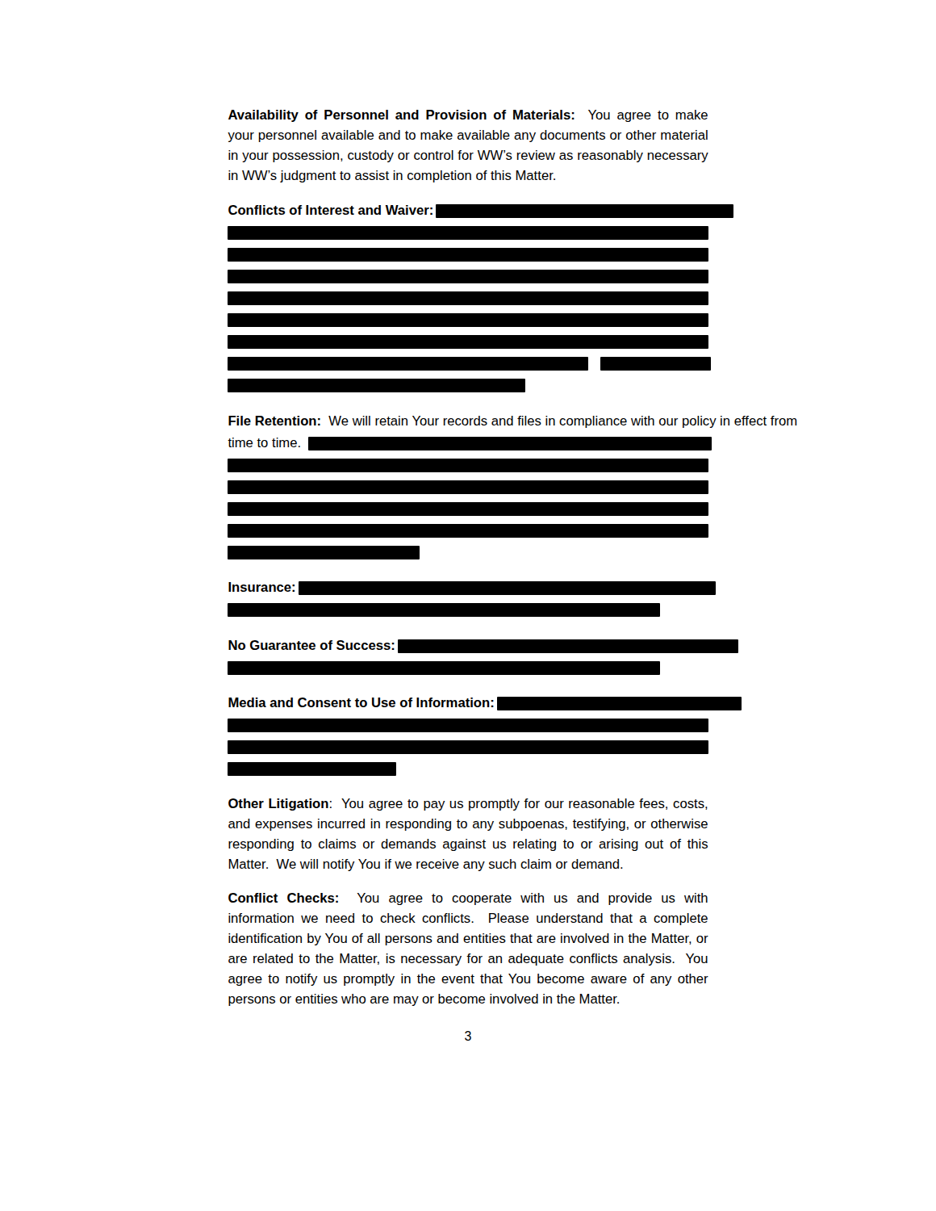Availability of Personnel and Provision of Materials: You agree to make your personnel available and to make available any documents or other material in your possession, custody or control for WW’s review as reasonably necessary in WW’s judgment to assist in completion of this Matter.
Conflicts of Interest and Waiver:
File Retention: We will retain Your records and files in compliance with our policy in effect from time to time.
Insurance:
No Guarantee of Success:
Media and Consent to Use of Information:
Other Litigation: You agree to pay us promptly for our reasonable fees, costs, and expenses incurred in responding to any subpoenas, testifying, or otherwise responding to claims or demands against us relating to or arising out of this Matter. We will notify You if we receive any such claim or demand.
Conflict Checks: You agree to cooperate with us and provide us with information we need to check conflicts. Please understand that a complete identification by You of all persons and entities that are involved in the Matter, or are related to the Matter, is necessary for an adequate conflicts analysis. You agree to notify us promptly in the event that You become aware of any other persons or entities who are may or become involved in the Matter.
3